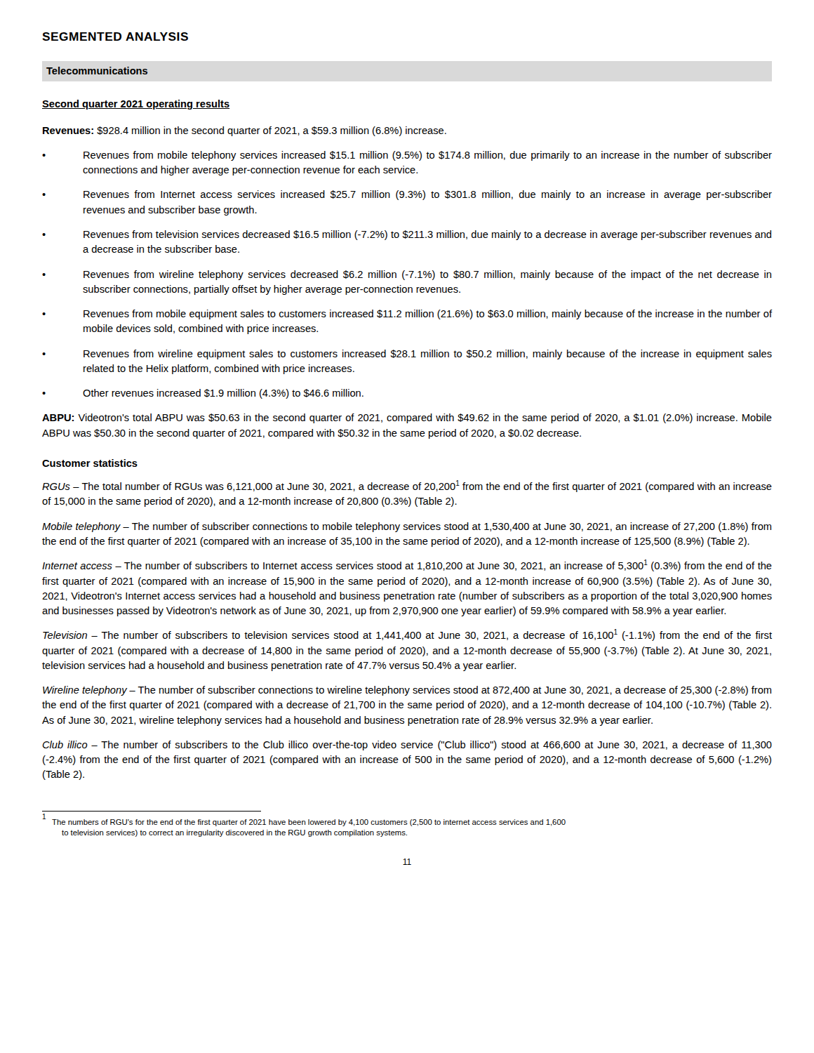SEGMENTED ANALYSIS
Telecommunications
Second quarter 2021 operating results
Revenues: $928.4 million in the second quarter of 2021, a $59.3 million (6.8%) increase.
Revenues from mobile telephony services increased $15.1 million (9.5%) to $174.8 million, due primarily to an increase in the number of subscriber connections and higher average per-connection revenue for each service.
Revenues from Internet access services increased $25.7 million (9.3%) to $301.8 million, due mainly to an increase in average per-subscriber revenues and subscriber base growth.
Revenues from television services decreased $16.5 million (-7.2%) to $211.3 million, due mainly to a decrease in average per-subscriber revenues and a decrease in the subscriber base.
Revenues from wireline telephony services decreased $6.2 million (-7.1%) to $80.7 million, mainly because of the impact of the net decrease in subscriber connections, partially offset by higher average per-connection revenues.
Revenues from mobile equipment sales to customers increased $11.2 million (21.6%) to $63.0 million, mainly because of the increase in the number of mobile devices sold, combined with price increases.
Revenues from wireline equipment sales to customers increased $28.1 million to $50.2 million, mainly because of the increase in equipment sales related to the Helix platform, combined with price increases.
Other revenues increased $1.9 million (4.3%) to $46.6 million.
ABPU: Videotron's total ABPU was $50.63 in the second quarter of 2021, compared with $49.62 in the same period of 2020, a $1.01 (2.0%) increase. Mobile ABPU was $50.30 in the second quarter of 2021, compared with $50.32 in the same period of 2020, a $0.02 decrease.
Customer statistics
RGUs – The total number of RGUs was 6,121,000 at June 30, 2021, a decrease of 20,2001 from the end of the first quarter of 2021 (compared with an increase of 15,000 in the same period of 2020), and a 12-month increase of 20,800 (0.3%) (Table 2).
Mobile telephony – The number of subscriber connections to mobile telephony services stood at 1,530,400 at June 30, 2021, an increase of 27,200 (1.8%) from the end of the first quarter of 2021 (compared with an increase of 35,100 in the same period of 2020), and a 12-month increase of 125,500 (8.9%) (Table 2).
Internet access – The number of subscribers to Internet access services stood at 1,810,200 at June 30, 2021, an increase of 5,3001 (0.3%) from the end of the first quarter of 2021 (compared with an increase of 15,900 in the same period of 2020), and a 12-month increase of 60,900 (3.5%) (Table 2). As of June 30, 2021, Videotron's Internet access services had a household and business penetration rate (number of subscribers as a proportion of the total 3,020,900 homes and businesses passed by Videotron's network as of June 30, 2021, up from 2,970,900 one year earlier) of 59.9% compared with 58.9% a year earlier.
Television – The number of subscribers to television services stood at 1,441,400 at June 30, 2021, a decrease of 16,1001 (-1.1%) from the end of the first quarter of 2021 (compared with a decrease of 14,800 in the same period of 2020), and a 12-month decrease of 55,900 (-3.7%) (Table 2). At June 30, 2021, television services had a household and business penetration rate of 47.7% versus 50.4% a year earlier.
Wireline telephony – The number of subscriber connections to wireline telephony services stood at 872,400 at June 30, 2021, a decrease of 25,300 (-2.8%) from the end of the first quarter of 2021 (compared with a decrease of 21,700 in the same period of 2020), and a 12-month decrease of 104,100 (-10.7%) (Table 2). As of June 30, 2021, wireline telephony services had a household and business penetration rate of 28.9% versus 32.9% a year earlier.
Club illico – The number of subscribers to the Club illico over-the-top video service ("Club illico") stood at 466,600 at June 30, 2021, a decrease of 11,300 (-2.4%) from the end of the first quarter of 2021 (compared with an increase of 500 in the same period of 2020), and a 12-month decrease of 5,600 (-1.2%) (Table 2).
1 The numbers of RGU's for the end of the first quarter of 2021 have been lowered by 4,100 customers (2,500 to internet access services and 1,600 to television services) to correct an irregularity discovered in the RGU growth compilation systems.
11